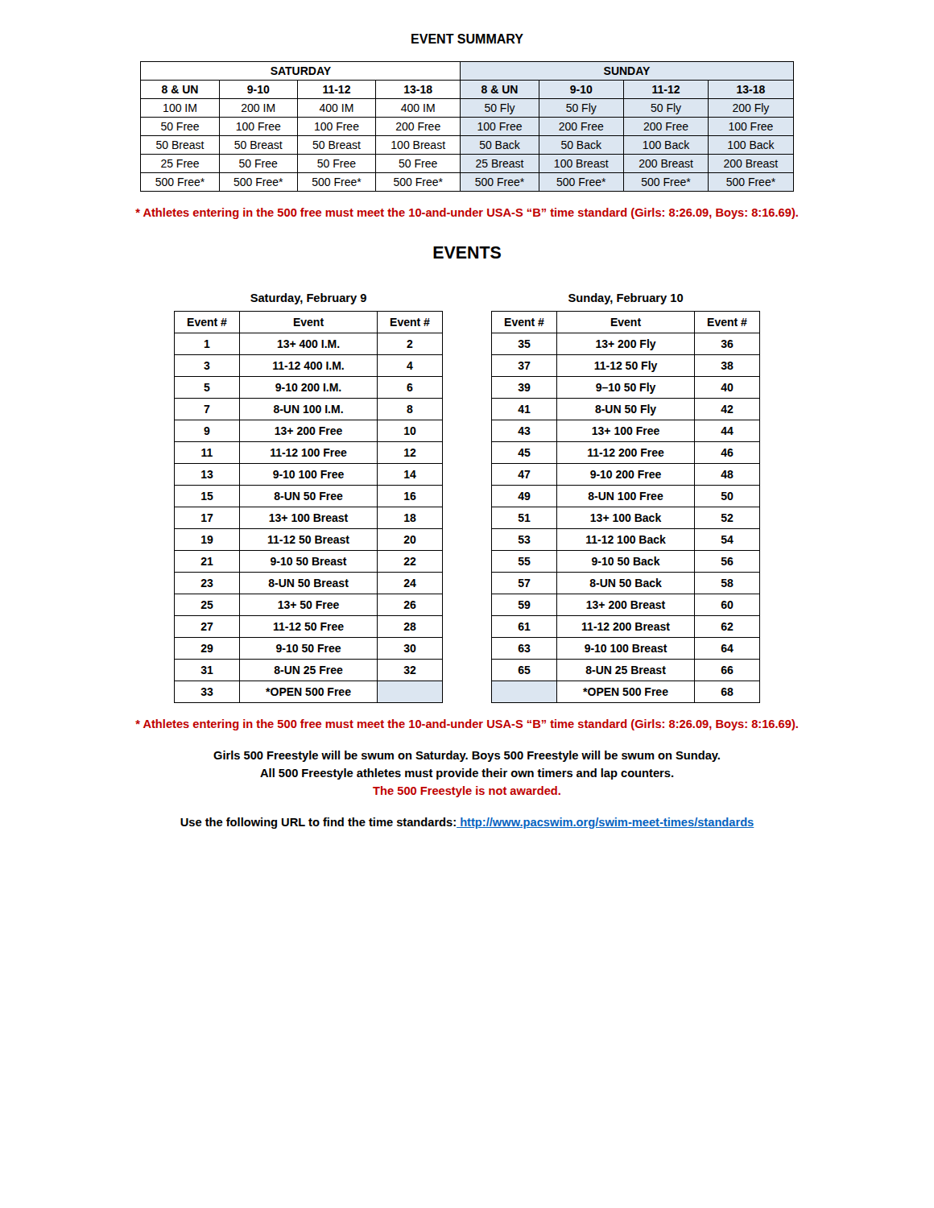EVENT SUMMARY
| SATURDAY | SUNDAY |
| --- | --- |
| 8 & UN | 9-10 | 11-12 | 13-18 | 8 & UN | 9-10 | 11-12 | 13-18 |
| 100 IM | 200 IM | 400 IM | 400 IM | 50 Fly | 50 Fly | 50 Fly | 200 Fly |
| 50 Free | 100 Free | 100 Free | 200 Free | 100 Free | 200 Free | 200 Free | 100 Free |
| 50 Breast | 50 Breast | 50 Breast | 100 Breast | 50 Back | 50 Back | 100 Back | 100 Back |
| 25 Free | 50 Free | 50 Free | 50 Free | 25 Breast | 100 Breast | 200 Breast | 200 Breast |
| 500 Free* | 500 Free* | 500 Free* | 500 Free* | 500 Free* | 500 Free* | 500 Free* | 500 Free* |
* Athletes entering in the 500 free must meet the 10-and-under USA-S “B” time standard (Girls: 8:26.09, Boys: 8:16.69).
EVENTS
Saturday, February 9
| Event # | Event | Event # |
| --- | --- | --- |
| 1 | 13+ 400 I.M. | 2 |
| 3 | 11-12 400 I.M. | 4 |
| 5 | 9-10 200 I.M. | 6 |
| 7 | 8-UN 100 I.M. | 8 |
| 9 | 13+ 200 Free | 10 |
| 11 | 11-12 100 Free | 12 |
| 13 | 9-10 100 Free | 14 |
| 15 | 8-UN 50 Free | 16 |
| 17 | 13+ 100 Breast | 18 |
| 19 | 11-12 50 Breast | 20 |
| 21 | 9-10 50 Breast | 22 |
| 23 | 8-UN 50 Breast | 24 |
| 25 | 13+ 50 Free | 26 |
| 27 | 11-12 50 Free | 28 |
| 29 | 9-10 50 Free | 30 |
| 31 | 8-UN 25 Free | 32 |
| 33 | *OPEN 500 Free | |
Sunday, February 10
| Event # | Event | Event # |
| --- | --- | --- |
| 35 | 13+ 200 Fly | 36 |
| 37 | 11-12 50 Fly | 38 |
| 39 | 9–10 50 Fly | 40 |
| 41 | 8-UN 50 Fly | 42 |
| 43 | 13+ 100 Free | 44 |
| 45 | 11-12 200 Free | 46 |
| 47 | 9-10 200 Free | 48 |
| 49 | 8-UN 100 Free | 50 |
| 51 | 13+ 100 Back | 52 |
| 53 | 11-12 100 Back | 54 |
| 55 | 9-10 50 Back | 56 |
| 57 | 8-UN 50 Back | 58 |
| 59 | 13+ 200 Breast | 60 |
| 61 | 11-12 200 Breast | 62 |
| 63 | 9-10 100 Breast | 64 |
| 65 | 8-UN 25 Breast | 66 |
| | *OPEN 500 Free | 68 |
* Athletes entering in the 500 free must meet the 10-and-under USA-S “B” time standard (Girls: 8:26.09, Boys: 8:16.69).
Girls 500 Freestyle will be swum on Saturday. Boys 500 Freestyle will be swum on Sunday.
All 500 Freestyle athletes must provide their own timers and lap counters.
The 500 Freestyle is not awarded.
Use the following URL to find the time standards: http://www.pacswim.org/swim-meet-times/standards